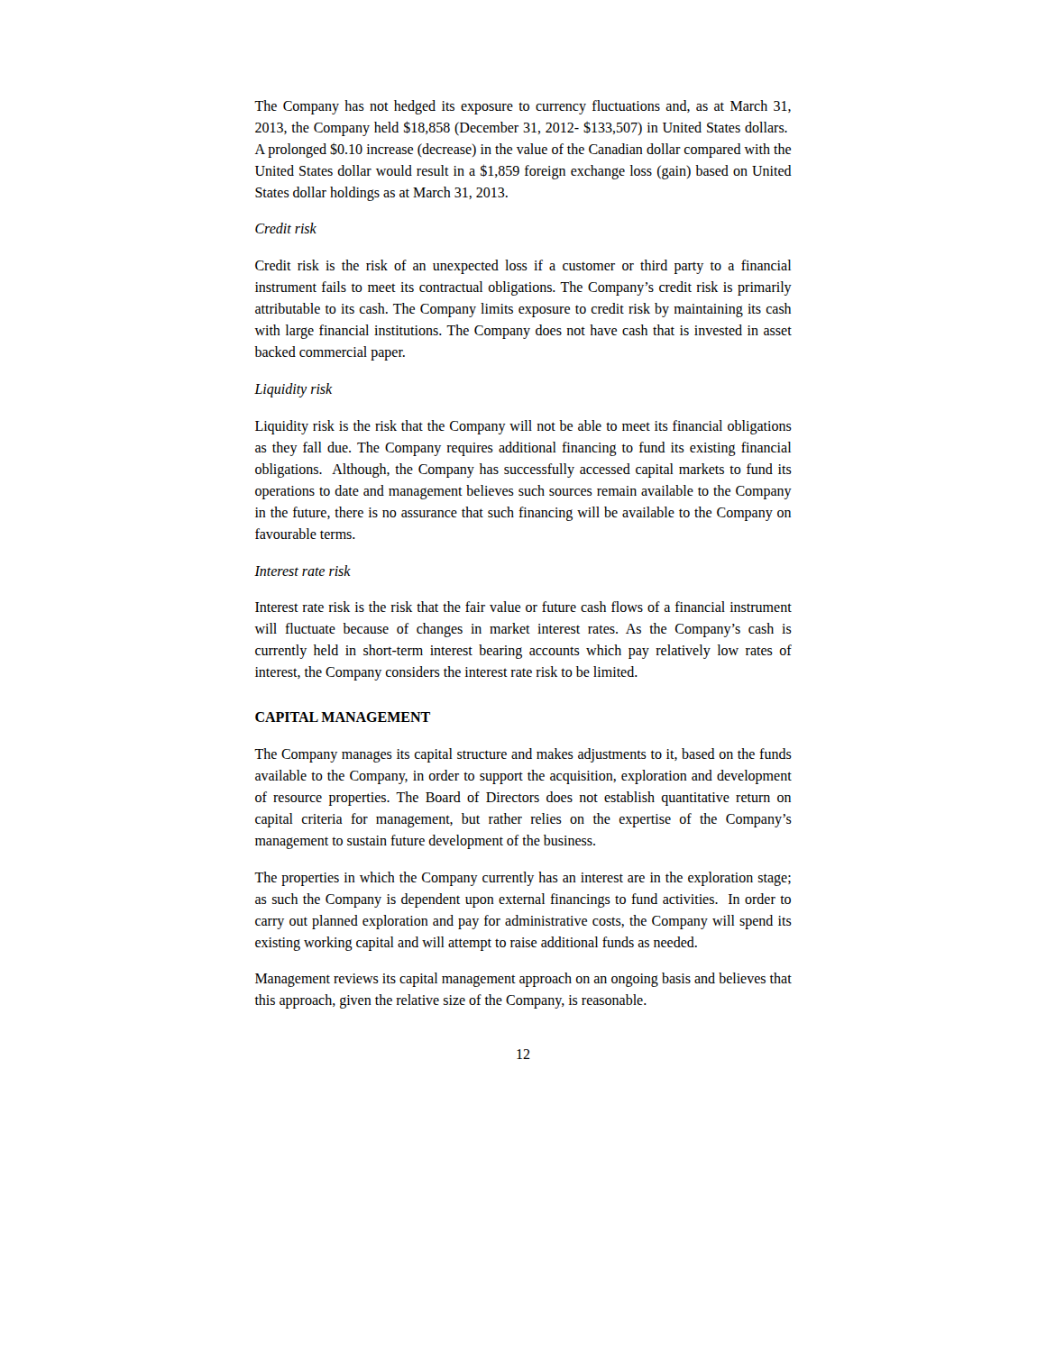The Company has not hedged its exposure to currency fluctuations and, as at March 31, 2013, the Company held $18,858 (December 31, 2012- $133,507) in United States dollars. A prolonged $0.10 increase (decrease) in the value of the Canadian dollar compared with the United States dollar would result in a $1,859 foreign exchange loss (gain) based on United States dollar holdings as at March 31, 2013.
Credit risk
Credit risk is the risk of an unexpected loss if a customer or third party to a financial instrument fails to meet its contractual obligations. The Company’s credit risk is primarily attributable to its cash. The Company limits exposure to credit risk by maintaining its cash with large financial institutions. The Company does not have cash that is invested in asset backed commercial paper.
Liquidity risk
Liquidity risk is the risk that the Company will not be able to meet its financial obligations as they fall due. The Company requires additional financing to fund its existing financial obligations. Although, the Company has successfully accessed capital markets to fund its operations to date and management believes such sources remain available to the Company in the future, there is no assurance that such financing will be available to the Company on favourable terms.
Interest rate risk
Interest rate risk is the risk that the fair value or future cash flows of a financial instrument will fluctuate because of changes in market interest rates. As the Company’s cash is currently held in short-term interest bearing accounts which pay relatively low rates of interest, the Company considers the interest rate risk to be limited.
CAPITAL MANAGEMENT
The Company manages its capital structure and makes adjustments to it, based on the funds available to the Company, in order to support the acquisition, exploration and development of resource properties. The Board of Directors does not establish quantitative return on capital criteria for management, but rather relies on the expertise of the Company’s management to sustain future development of the business.
The properties in which the Company currently has an interest are in the exploration stage; as such the Company is dependent upon external financings to fund activities. In order to carry out planned exploration and pay for administrative costs, the Company will spend its existing working capital and will attempt to raise additional funds as needed.
Management reviews its capital management approach on an ongoing basis and believes that this approach, given the relative size of the Company, is reasonable.
12